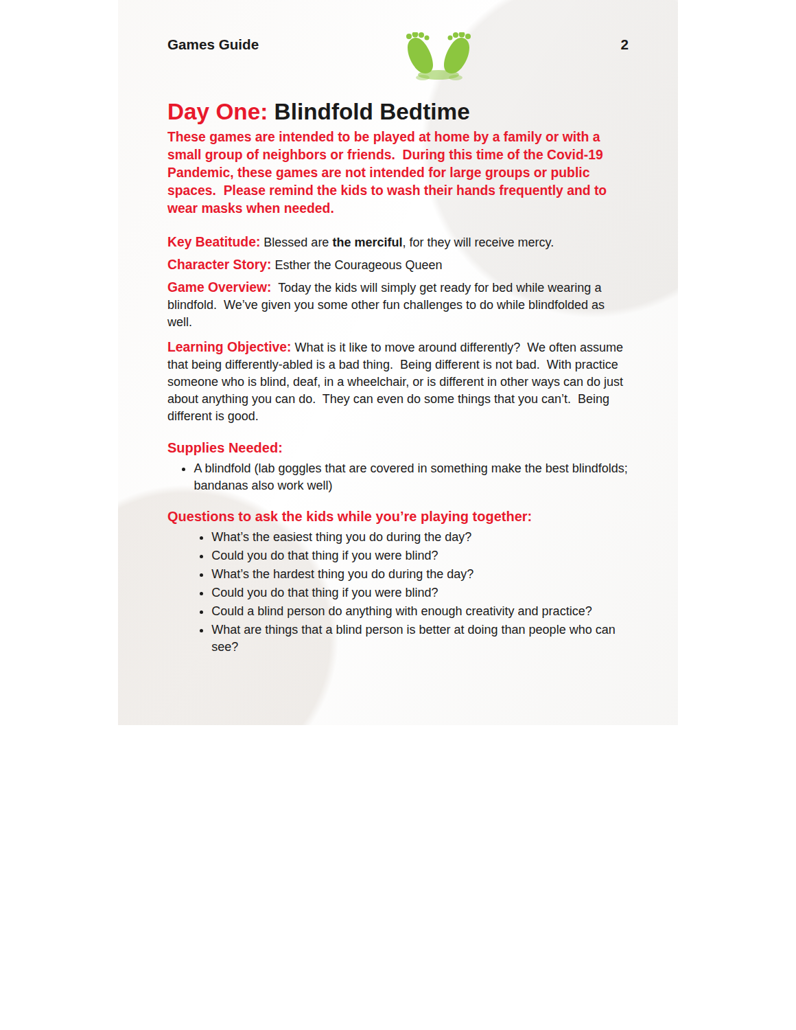Games Guide
2
Day One: Blindfold Bedtime
These games are intended to be played at home by a family or with a small group of neighbors or friends. During this time of the Covid-19 Pandemic, these games are not intended for large groups or public spaces. Please remind the kids to wash their hands frequently and to wear masks when needed.
Key Beatitude: Blessed are the merciful, for they will receive mercy.
Character Story: Esther the Courageous Queen
Game Overview: Today the kids will simply get ready for bed while wearing a blindfold. We’ve given you some other fun challenges to do while blindfolded as well.
Learning Objective: What is it like to move around differently? We often assume that being differently-abled is a bad thing. Being different is not bad. With practice someone who is blind, deaf, in a wheelchair, or is different in other ways can do just about anything you can do. They can even do some things that you can’t. Being different is good.
Supplies Needed:
A blindfold (lab goggles that are covered in something make the best blindfolds; bandanas also work well)
Questions to ask the kids while you’re playing together:
What’s the easiest thing you do during the day?
Could you do that thing if you were blind?
What’s the hardest thing you do during the day?
Could you do that thing if you were blind?
Could a blind person do anything with enough creativity and practice?
What are things that a blind person is better at doing than people who can see?